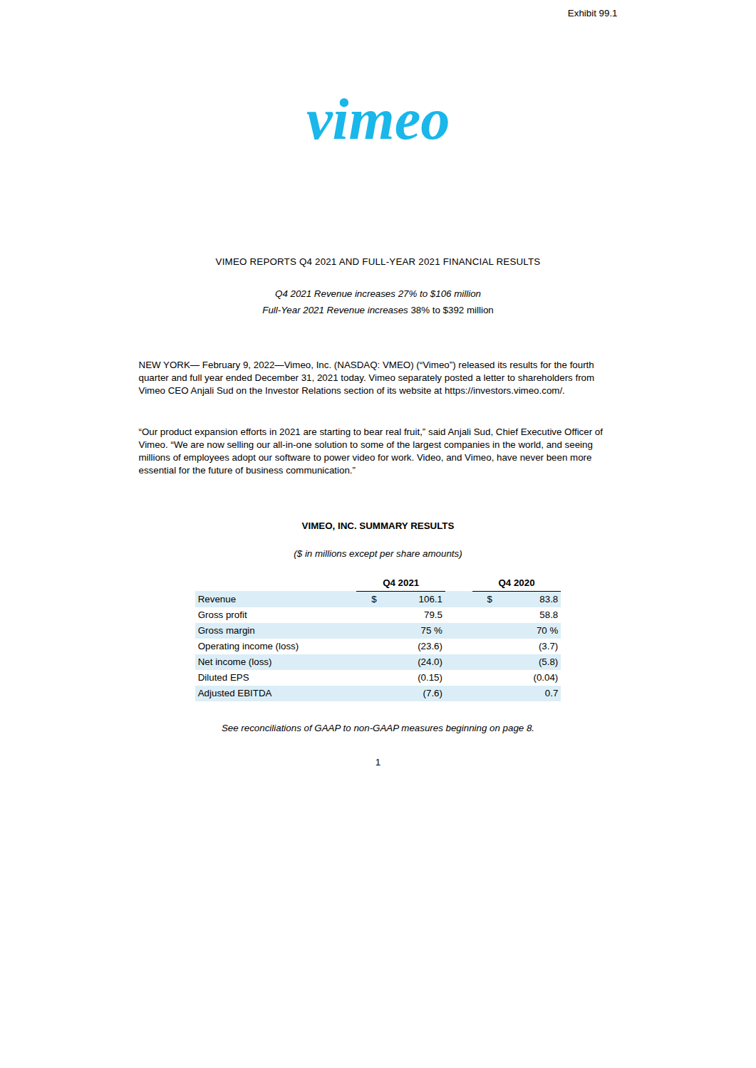Exhibit 99.1
vimeo
VIMEO REPORTS Q4 2021 AND FULL-YEAR 2021 FINANCIAL RESULTS
Q4 2021 Revenue increases 27% to $106 million
Full-Year 2021 Revenue increases 38% to $392 million
NEW YORK— February 9, 2022—Vimeo, Inc. (NASDAQ: VMEO) (“Vimeo”) released its results for the fourth quarter and full year ended December 31, 2021 today. Vimeo separately posted a letter to shareholders from Vimeo CEO Anjali Sud on the Investor Relations section of its website at https://investors.vimeo.com/.
“Our product expansion efforts in 2021 are starting to bear real fruit,” said Anjali Sud, Chief Executive Officer of Vimeo. “We are now selling our all-in-one solution to some of the largest companies in the world, and seeing millions of employees adopt our software to power video for work. Video, and Vimeo, have never been more essential for the future of business communication.”
VIMEO, INC. SUMMARY RESULTS
($ in millions except per share amounts)
| | Q4 2021 | | Q4 2020 |
| --- | --- | --- | --- |
| Revenue | $ | 106.1 | | $ | 83.8 |
| Gross profit | | 79.5 | | | 58.8 |
| Gross margin | | 75 % | | | 70 % |
| Operating income (loss) | | (23.6) | | | (3.7) |
| Net income (loss) | | (24.0) | | | (5.8) |
| Diluted EPS | | (0.15) | | | (0.04) |
| Adjusted EBITDA | | (7.6) | | | 0.7 |
See reconciliations of GAAP to non-GAAP measures beginning on page 8.
1